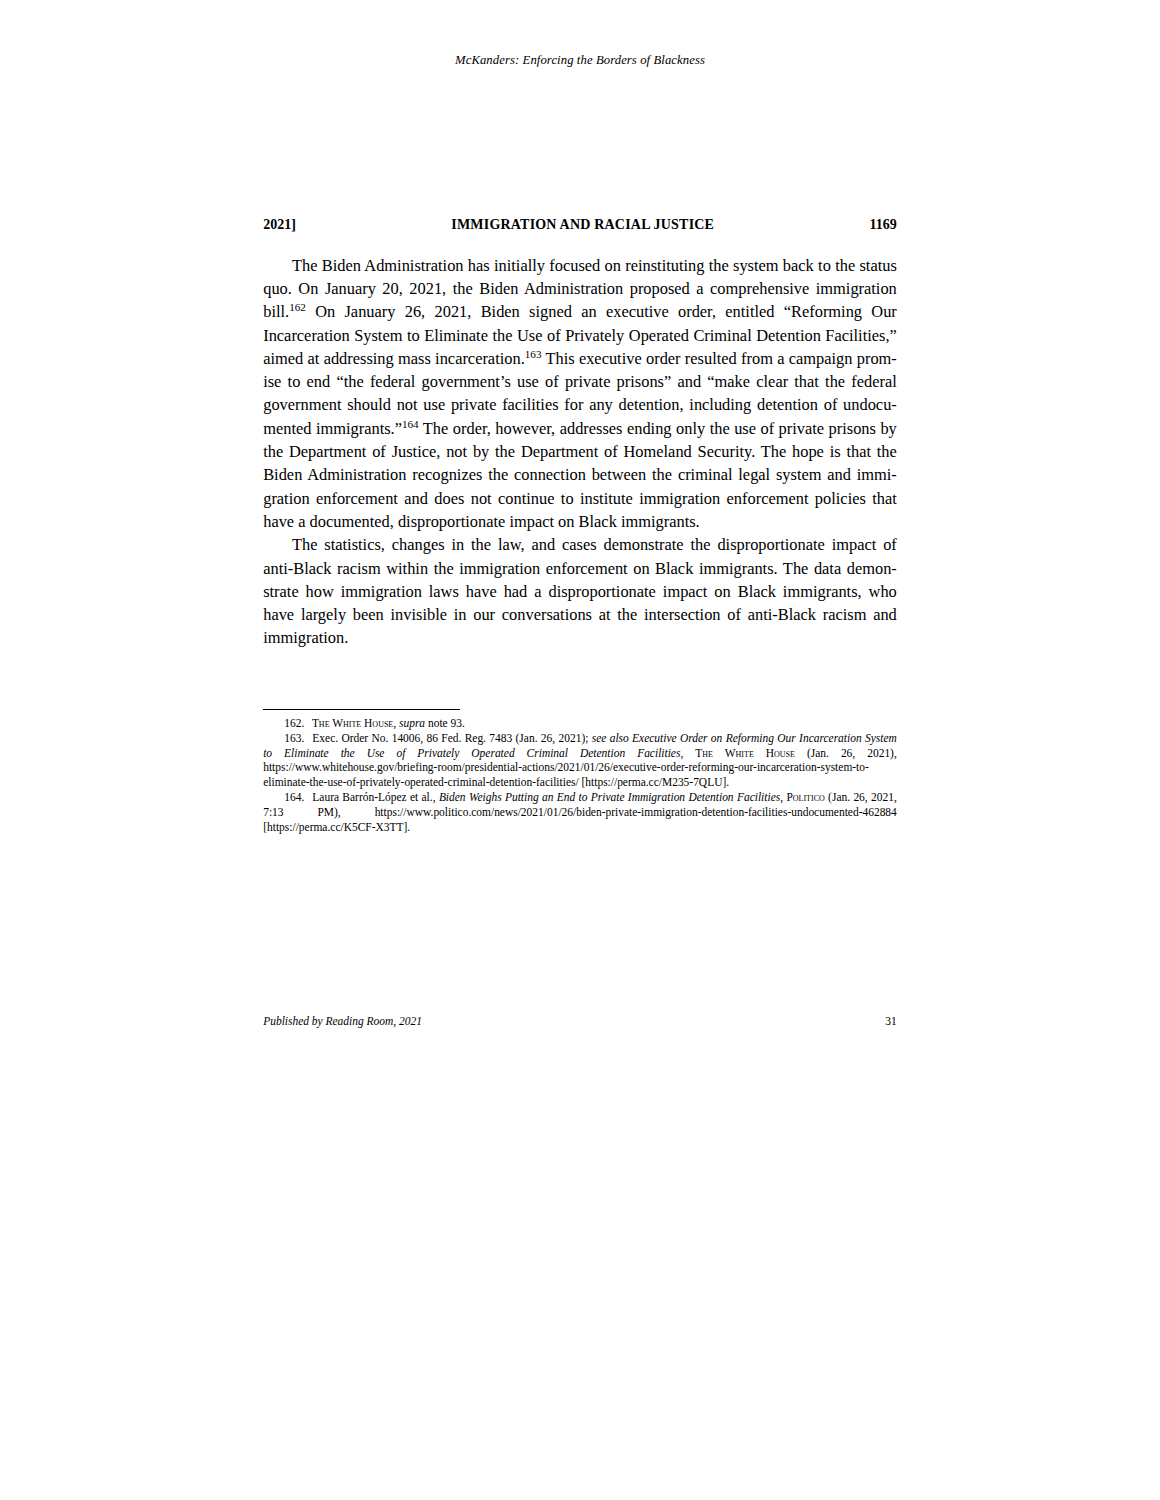McKanders: Enforcing the Borders of Blackness
2021] IMMIGRATION AND RACIAL JUSTICE 1169
The Biden Administration has initially focused on reinstituting the system back to the status quo. On January 20, 2021, the Biden Administration proposed a comprehensive immigration bill.162 On January 26, 2021, Biden signed an executive order, entitled “Reforming Our Incarceration System to Eliminate the Use of Privately Operated Criminal Detention Facilities,” aimed at addressing mass incarceration.163 This executive order resulted from a campaign promise to end “the federal government’s use of private prisons” and “make clear that the federal government should not use private facilities for any detention, including detention of undocumented immigrants.”164 The order, however, addresses ending only the use of private prisons by the Department of Justice, not by the Department of Homeland Security. The hope is that the Biden Administration recognizes the connection between the criminal legal system and immigration enforcement and does not continue to institute immigration enforcement policies that have a documented, disproportionate impact on Black immigrants.
The statistics, changes in the law, and cases demonstrate the disproportionate impact of anti-Black racism within the immigration enforcement on Black immigrants. The data demonstrate how immigration laws have had a disproportionate impact on Black immigrants, who have largely been invisible in our conversations at the intersection of anti-Black racism and immigration.
162. The White House, supra note 93.
163. Exec. Order No. 14006, 86 Fed. Reg. 7483 (Jan. 26, 2021); see also Executive Order on Reforming Our Incarceration System to Eliminate the Use of Privately Operated Criminal Detention Facilities, The White House (Jan. 26, 2021), https://www.whitehouse.gov/briefing-room/presidential-actions/2021/01/26/executive-order-reforming-our-incarceration-system-to-eliminate-the-use-of-privately-operated-criminal-detention-facilities/ [https://perma.cc/M235-7QLU].
164. Laura Barrón-López et al., Biden Weighs Putting an End to Private Immigration Detention Facilities, Politico (Jan. 26, 2021, 7:13 PM), https://www.politico.com/news/2021/01/26/biden-private-immigration-detention-facilities-undocumented-462884 [https://perma.cc/K5CF-X3TT].
Published by Reading Room, 2021 31